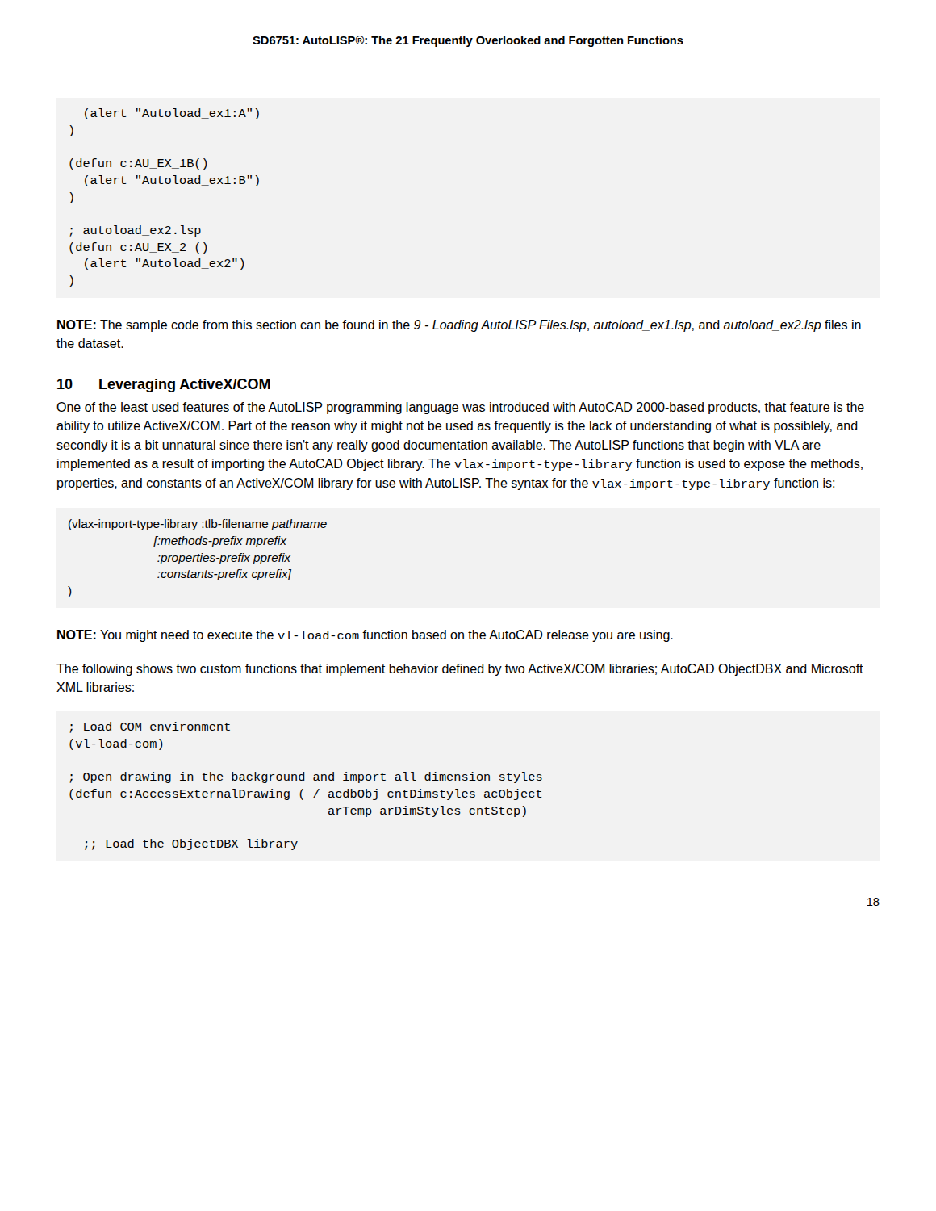SD6751: AutoLISP®: The 21 Frequently Overlooked and Forgotten Functions
  (alert "Autoload_ex1:A")
)

(defun c:AU_EX_1B()
  (alert "Autoload_ex1:B")
)

; autoload_ex2.lsp
(defun c:AU_EX_2 ()
  (alert "Autoload_ex2")
)
NOTE: The sample code from this section can be found in the 9 - Loading AutoLISP Files.lsp, autoload_ex1.lsp, and autoload_ex2.lsp files in the dataset.
10 Leveraging ActiveX/COM
One of the least used features of the AutoLISP programming language was introduced with AutoCAD 2000-based products, that feature is the ability to utilize ActiveX/COM. Part of the reason why it might not be used as frequently is the lack of understanding of what is possiblely, and secondly it is a bit unnatural since there isn't any really good documentation available. The AutoLISP functions that begin with VLA are implemented as a result of importing the AutoCAD Object library. The vlax-import-type-library function is used to expose the methods, properties, and constants of an ActiveX/COM library for use with AutoLISP. The syntax for the vlax-import-type-library function is:
(vlax-import-type-library :tlb-filename pathname
                         [:methods-prefix mprefix
                          :properties-prefix pprefix
                          :constants-prefix cprefix]
)
NOTE: You might need to execute the vl-load-com function based on the AutoCAD release you are using.
The following shows two custom functions that implement behavior defined by two ActiveX/COM libraries; AutoCAD ObjectDBX and Microsoft XML libraries:
; Load COM environment
(vl-load-com)

; Open drawing in the background and import all dimension styles
(defun c:AccessExternalDrawing ( / acdbObj cntDimstyles acObject
                                   arTemp arDimStyles cntStep)

  ;; Load the ObjectDBX library
18